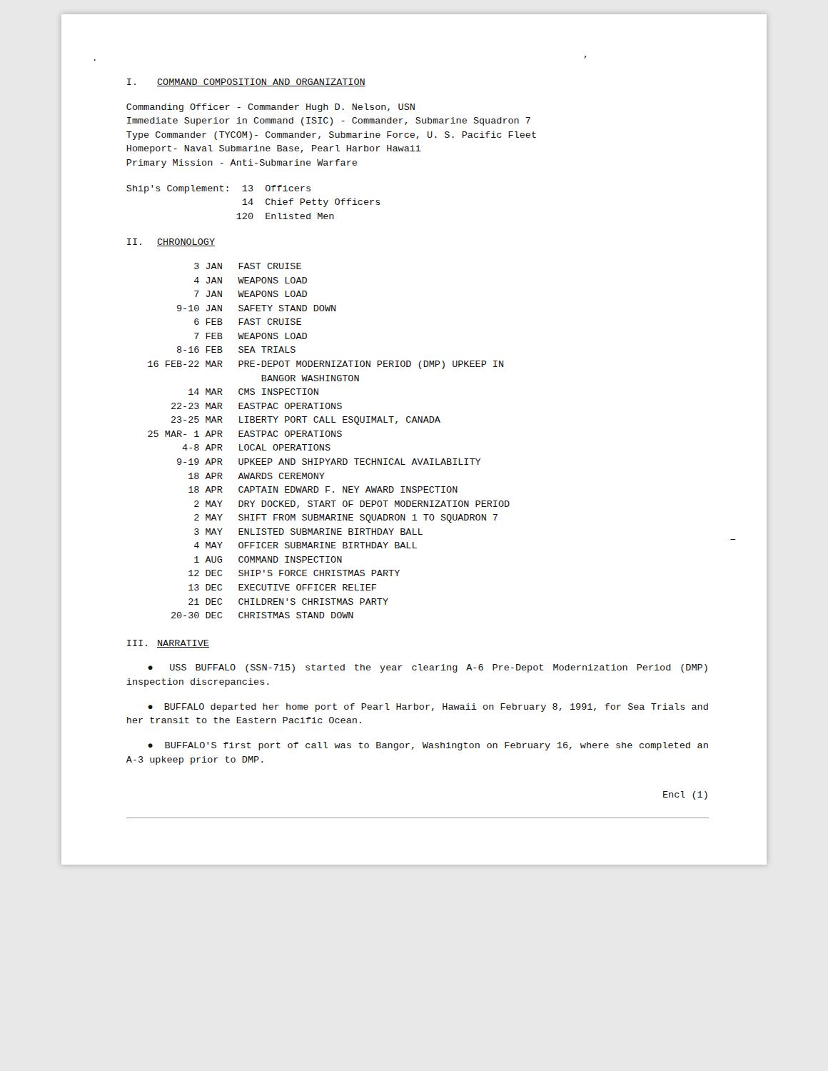.
,
I. COMMAND COMPOSITION AND ORGANIZATION
Commanding Officer - Commander Hugh D. Nelson, USN Immediate Superior in Command (ISIC) - Commander, Submarine Squadron 7 Type Commander (TYCOM)- Commander, Submarine Force, U. S. Pacific Fleet Homeport- Naval Submarine Base, Pearl Harbor Hawaii Primary Mission - Anti-Submarine Warfare
Ship's Complement: 13 Officers 14 Chief Petty Officers 120 Enlisted Men
II. CHRONOLOGY
| 3 JAN | FAST CRUISE |
| 4 JAN | WEAPONS LOAD |
| 7 JAN | WEAPONS LOAD |
| 9-10 JAN | SAFETY STAND DOWN |
| 6 FEB | FAST CRUISE |
| 7 FEB | WEAPONS LOAD |
| 8-16 FEB | SEA TRIALS |
| 16 FEB-22 MAR | PRE-DEPOT MODERNIZATION PERIOD (DMP) UPKEEP IN BANGOR WASHINGTON |
| 14 MAR | CMS INSPECTION |
| 22-23 MAR | EASTPAC OPERATIONS |
| 23-25 MAR | LIBERTY PORT CALL ESQUIMALT, CANADA |
| 25 MAR- 1 APR | EASTPAC OPERATIONS |
| 4-8 APR | LOCAL OPERATIONS |
| 9-19 APR | UPKEEP AND SHIPYARD TECHNICAL AVAILABILITY |
| 18 APR | AWARDS CEREMONY |
| 18 APR | CAPTAIN EDWARD F. NEY AWARD INSPECTION |
| 2 MAY | DRY DOCKED, START OF DEPOT MODERNIZATION PERIOD |
| 2 MAY | SHIFT FROM SUBMARINE SQUADRON 1 TO SQUADRON 7 |
| 3 MAY | ENLISTED SUBMARINE BIRTHDAY BALL |
| 4 MAY | OFFICER SUBMARINE BIRTHDAY BALL |
| 1 AUG | COMMAND INSPECTION |
| 12 DEC | SHIP'S FORCE CHRISTMAS PARTY |
| 13 DEC | EXECUTIVE OFFICER RELIEF |
| 21 DEC | CHILDREN'S CHRISTMAS PARTY |
| 20-30 DEC | CHRISTMAS STAND DOWN |
III. NARRATIVE
● USS BUFFALO (SSN-715) started the year clearing A-6 Pre-Depot Modernization Period (DMP) inspection discrepancies.
● BUFFALO departed her home port of Pearl Harbor, Hawaii on February 8, 1991, for Sea Trials and her transit to the Eastern Pacific Ocean.
● BUFFALO'S first port of call was to Bangor, Washington on February 16, where she completed an A-3 upkeep prior to DMP.
Encl (1)
–